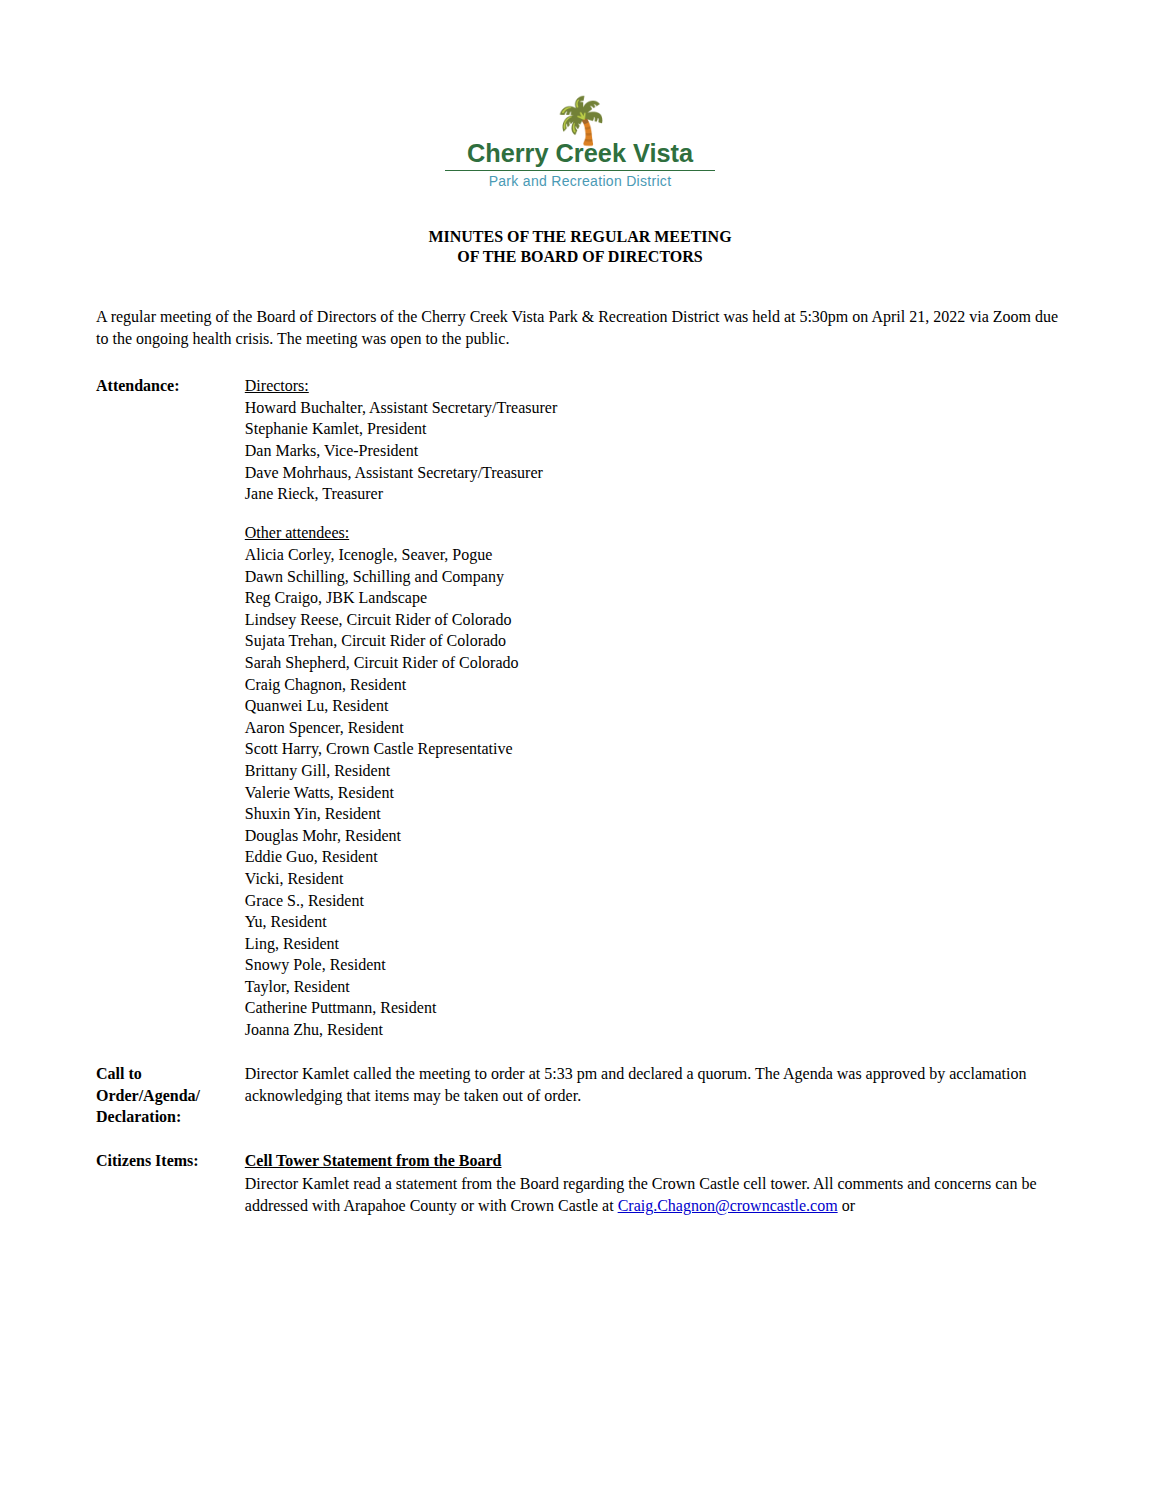🌴 Cherry Creek Vista
Park and Recreation District
Minutes of the Regular Meeting
of the Board of Directors
A regular meeting of the Board of Directors of the Cherry Creek Vista Park & Recreation District was held at 5:30pm on April 21, 2022 via Zoom due to the ongoing health crisis. The meeting was open to the public.
| Attendance: | Directors: Howard Buchalter, Assistant Secretary/Treasurer Stephanie Kamlet, President Dan Marks, Vice-President Dave Mohrhaus, Assistant Secretary/Treasurer Jane Rieck, Treasurer Other attendees: Alicia Corley, Icenogle, Seaver, Pogue Dawn Schilling, Schilling and Company Reg Craigo, JBK Landscape Lindsey Reese, Circuit Rider of Colorado Sujata Trehan, Circuit Rider of Colorado Sarah Shepherd, Circuit Rider of Colorado Craig Chagnon, Resident Quanwei Lu, Resident Aaron Spencer, Resident Scott Harry, Crown Castle Representative Brittany Gill, Resident Valerie Watts, Resident Shuxin Yin, Resident Douglas Mohr, Resident Eddie Guo, Resident Vicki, Resident Grace S., Resident Yu, Resident Ling, Resident Snowy Pole, Resident Taylor, Resident Catherine Puttmann, Resident Joanna Zhu, Resident |
| Call to Order/Agenda/ Declaration: | Director Kamlet called the meeting to order at 5:33 pm and declared a quorum. The Agenda was approved by acclamation acknowledging that items may be taken out of order. |
| Citizens Items: | Cell Tower Statement from the Board Director Kamlet read a statement from the Board regarding the Crown Castle cell tower. All comments and concerns can be addressed with Arapahoe County or with Crown Castle at Craig.Chagnon@crowncastle.com or |